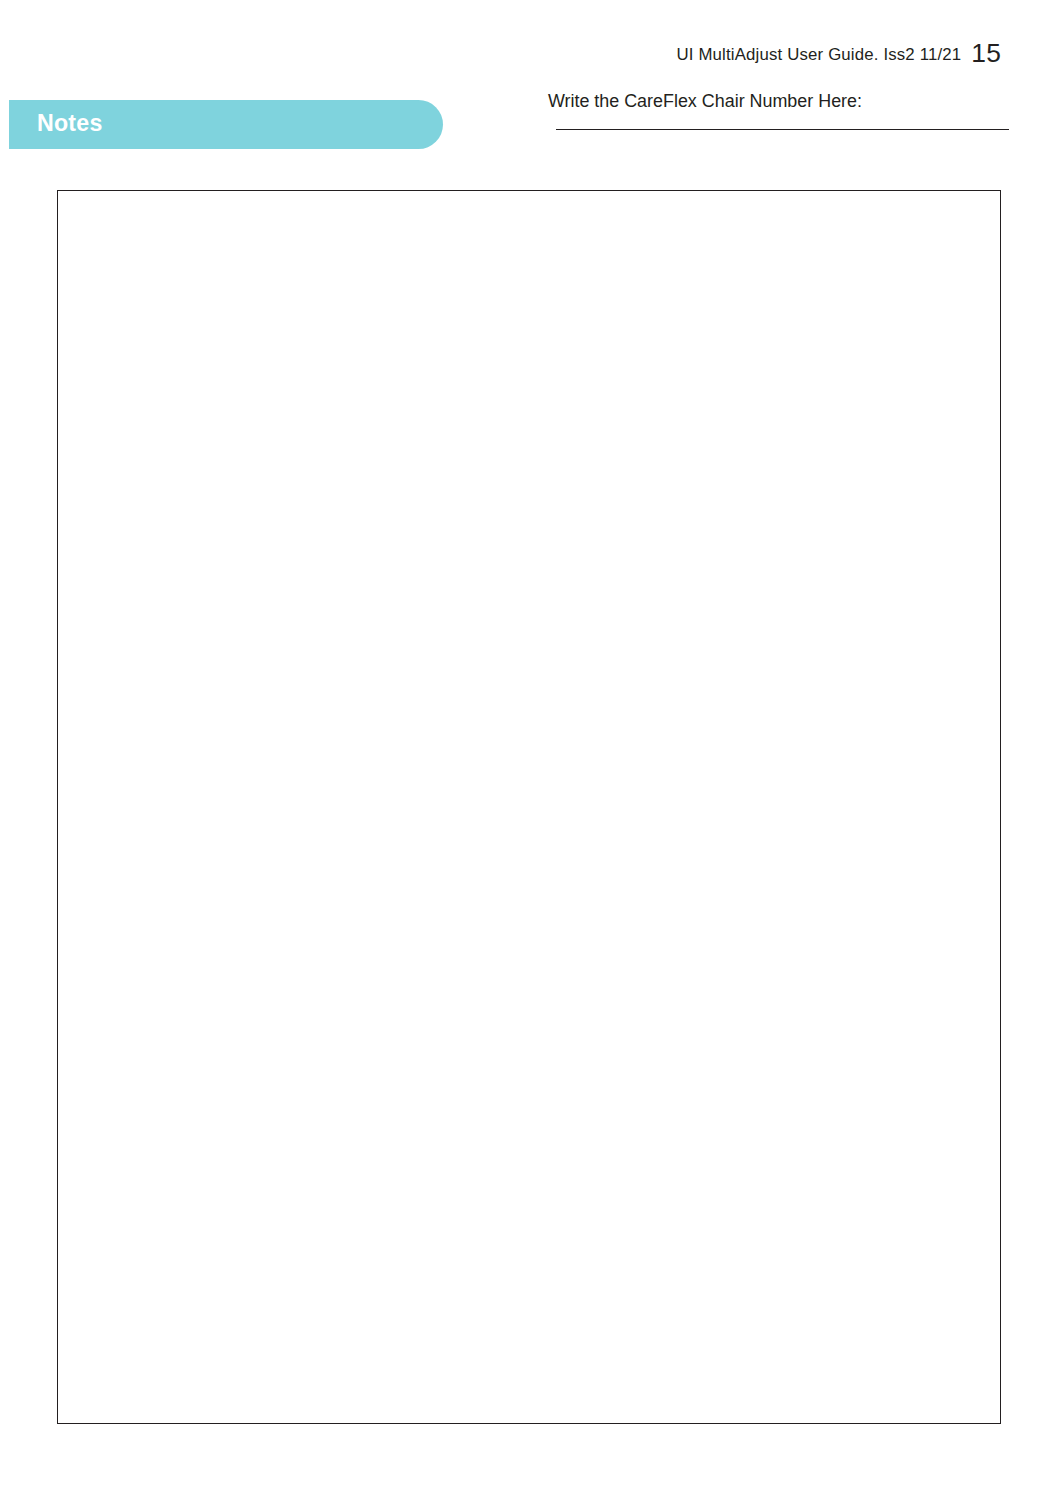UI MultiAdjust User Guide. Iss2 11/2115
Notes
Write the CareFlex Chair Number Here:
Blank area for handwritten notes.